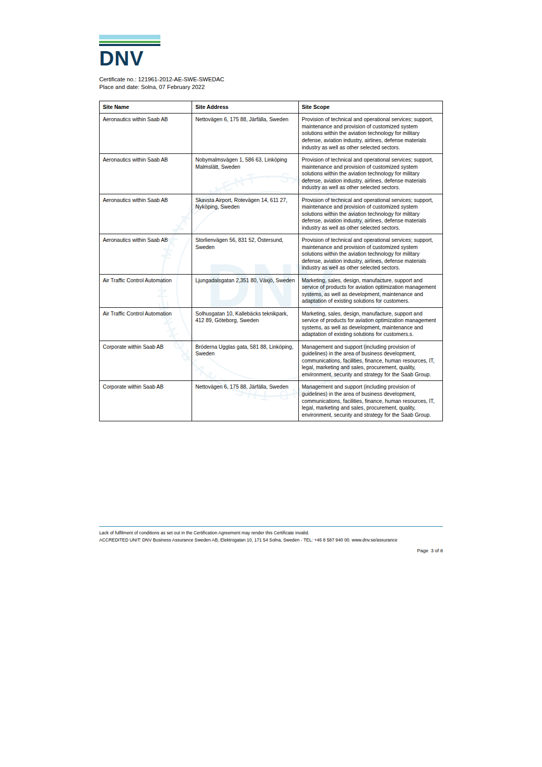DNV
Certificate no.: 121961-2012-AE-SWE-SWEDAC
Place and date: Solna, 07 February 2022
MANAGEMENT · SAFEGUARDING LIFE PROPERTY AND THE ENVIRONMENT DNV
| Site Name | Site Address | Site Scope |
| --- | --- | --- |
| Aeronautics within Saab AB | Nettovägen 6, 175 88, Järfälla, Sweden | Provision of technical and operational services; support, maintenance and provision of customized system solutions within the aviation technology for military defense, aviation industry, airlines, defense materials industry as well as other selected sectors. |
| Aeronautics within Saab AB | Nobymalmsvägen 1, 586 63, Linköping Malmslätt, Sweden | Provision of technical and operational services; support, maintenance and provision of customized system solutions within the aviation technology for military defense, aviation industry, airlines, defense materials industry as well as other selected sectors. |
| Aeronautics within Saab AB | Skavsta Airport, Rotevägen 14, 611 27, Nyköping, Sweden | Provision of technical and operational services; support, maintenance and provision of customized system solutions within the aviation technology for military defense, aviation industry, airlines, defense materials industry as well as other selected sectors. |
| Aeronautics within Saab AB | Storlienvägen 56, 831 52, Östersund, Sweden | Provision of technical and operational services; support, maintenance and provision of customized system solutions within the aviation technology for military defense, aviation industry, airlines, defense materials industry as well as other selected sectors. |
| Air Traffic Control Automation | Ljungadalsgatan 2,351 80, Växjö, Sweden | Marketing, sales, design, manufacture, support and service of products for aviation optimization management systems, as well as development, maintenance and adaptation of existing solutions for customers. |
| Air Traffic Control Automation | Solhusgatan 10, Kallebäcks teknikpark, 412 89, Göteborg, Sweden | Marketing, sales, design, manufacture, support and service of products for aviation optimization management systems, as well as development, maintenance and adaptation of existing solutions for customers.s. |
| Corporate within Saab AB | Bröderna Ugglas gata, 581 88, Linköping, Sweden | Management and support (including provision of guidelines) in the area of business development, communications, facilities, finance, human resources, IT, legal, marketing and sales, procurement, quality, environment, security and strategy for the Saab Group. |
| Corporate within Saab AB | Nettovägen 6, 175 88, Järfälla, Sweden | Management and support (including provision of guidelines) in the area of business development, communications, facilities, finance, human resources, IT, legal, marketing and sales, procurement, quality, environment, security and strategy for the Saab Group. |
Lack of fulfilment of conditions as set out in the Certification Agreement may render this Certificate invalid.
ACCREDITED UNIT: DNV Business Assurance Sweden AB, Elektrogatan 10, 171 54 Solna, Sweden - TEL: +46 8 587 940 00. www.dnv.se/assurance
Page 3 of 8